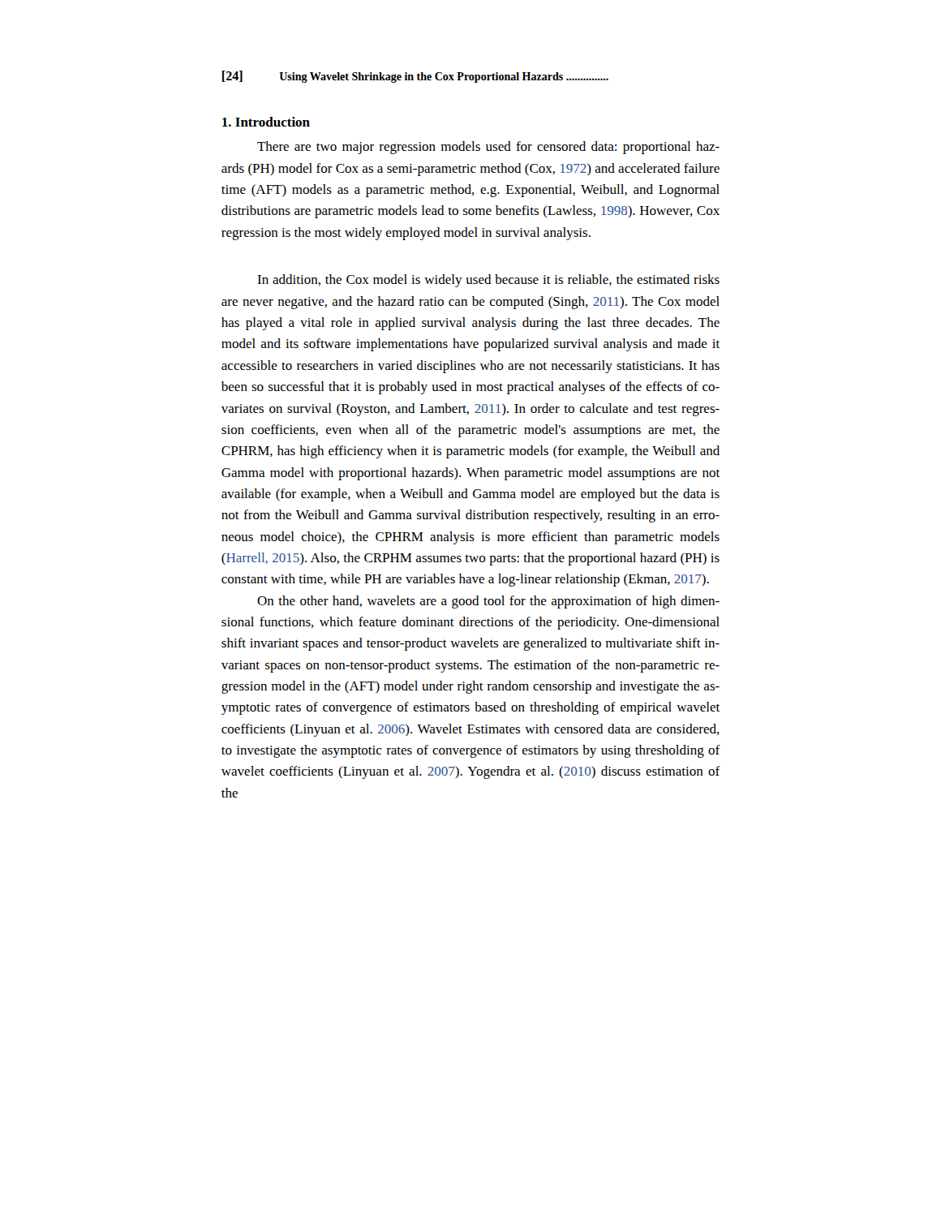[24] Using Wavelet Shrinkage in the Cox Proportional Hazards ...............
1. Introduction
There are two major regression models used for censored data: proportional hazards (PH) model for Cox as a semi-parametric method (Cox, 1972) and accelerated failure time (AFT) models as a parametric method, e.g. Exponential, Weibull, and Lognormal distributions are parametric models lead to some benefits (Lawless, 1998). However, Cox regression is the most widely employed model in survival analysis.
In addition, the Cox model is widely used because it is reliable, the estimated risks are never negative, and the hazard ratio can be computed (Singh, 2011). The Cox model has played a vital role in applied survival analysis during the last three decades. The model and its software implementations have popularized survival analysis and made it accessible to researchers in varied disciplines who are not necessarily statisticians. It has been so successful that it is probably used in most practical analyses of the effects of covariates on survival (Royston, and Lambert, 2011). In order to calculate and test regression coefficients, even when all of the parametric model's assumptions are met, the CPHRM, has high efficiency when it is parametric models (for example, the Weibull and Gamma model with proportional hazards). When parametric model assumptions are not available (for example, when a Weibull and Gamma model are employed but the data is not from the Weibull and Gamma survival distribution respectively, resulting in an erroneous model choice), the CPHRM analysis is more efficient than parametric models (Harrell, 2015). Also, the CRPHM assumes two parts: that the proportional hazard (PH) is constant with time, while PH are variables have a log-linear relationship (Ekman, 2017).
On the other hand, wavelets are a good tool for the approximation of high dimensional functions, which feature dominant directions of the periodicity. One-dimensional shift invariant spaces and tensor-product wavelets are generalized to multivariate shift invariant spaces on non-tensor-product systems. The estimation of the non-parametric regression model in the (AFT) model under right random censorship and investigate the asymptotic rates of convergence of estimators based on thresholding of empirical wavelet coefficients (Linyuan et al. 2006). Wavelet Estimates with censored data are considered, to investigate the asymptotic rates of convergence of estimators by using thresholding of wavelet coefficients (Linyuan et al. 2007). Yogendra et al. (2010) discuss estimation of the